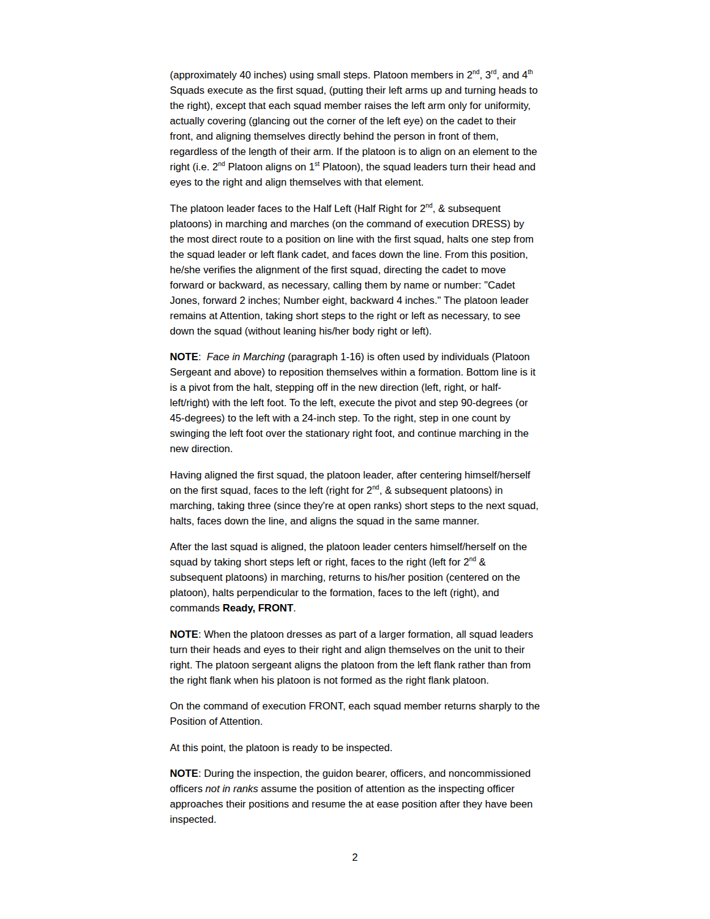(approximately 40 inches) using small steps. Platoon members in 2nd, 3rd, and 4th Squads execute as the first squad, (putting their left arms up and turning heads to the right), except that each squad member raises the left arm only for uniformity, actually covering (glancing out the corner of the left eye) on the cadet to their front, and aligning themselves directly behind the person in front of them, regardless of the length of their arm. If the platoon is to align on an element to the right (i.e. 2nd Platoon aligns on 1st Platoon), the squad leaders turn their head and eyes to the right and align themselves with that element.
The platoon leader faces to the Half Left (Half Right for 2nd, & subsequent platoons) in marching and marches (on the command of execution DRESS) by the most direct route to a position on line with the first squad, halts one step from the squad leader or left flank cadet, and faces down the line. From this position, he/she verifies the alignment of the first squad, directing the cadet to move forward or backward, as necessary, calling them by name or number: "Cadet Jones, forward 2 inches; Number eight, backward 4 inches." The platoon leader remains at Attention, taking short steps to the right or left as necessary, to see down the squad (without leaning his/her body right or left).
NOTE: Face in Marching (paragraph 1-16) is often used by individuals (Platoon Sergeant and above) to reposition themselves within a formation. Bottom line is it is a pivot from the halt, stepping off in the new direction (left, right, or half-left/right) with the left foot. To the left, execute the pivot and step 90-degrees (or 45-degrees) to the left with a 24-inch step. To the right, step in one count by swinging the left foot over the stationary right foot, and continue marching in the new direction.
Having aligned the first squad, the platoon leader, after centering himself/herself on the first squad, faces to the left (right for 2nd, & subsequent platoons) in marching, taking three (since they're at open ranks) short steps to the next squad, halts, faces down the line, and aligns the squad in the same manner.
After the last squad is aligned, the platoon leader centers himself/herself on the squad by taking short steps left or right, faces to the right (left for 2nd & subsequent platoons) in marching, returns to his/her position (centered on the platoon), halts perpendicular to the formation, faces to the left (right), and commands Ready, FRONT.
NOTE: When the platoon dresses as part of a larger formation, all squad leaders turn their heads and eyes to their right and align themselves on the unit to their right. The platoon sergeant aligns the platoon from the left flank rather than from the right flank when his platoon is not formed as the right flank platoon.
On the command of execution FRONT, each squad member returns sharply to the Position of Attention.
At this point, the platoon is ready to be inspected.
NOTE: During the inspection, the guidon bearer, officers, and noncommissioned officers not in ranks assume the position of attention as the inspecting officer approaches their positions and resume the at ease position after they have been inspected.
2